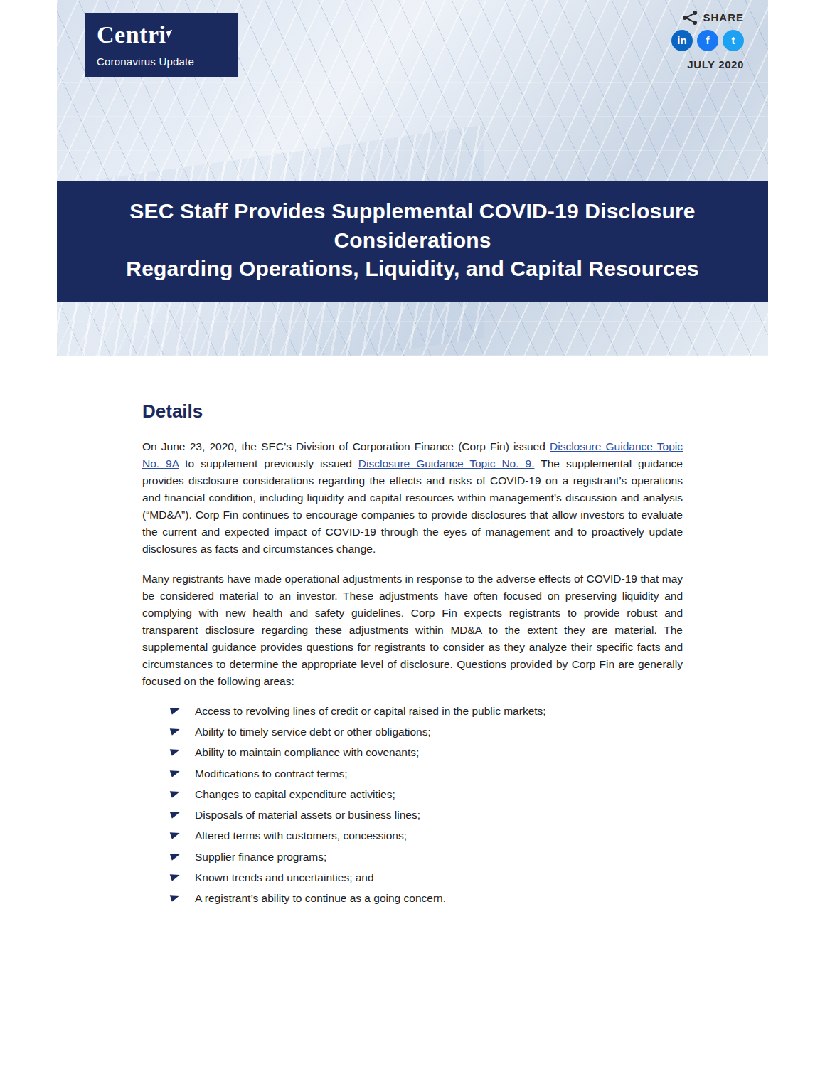Centri
Coronavirus Update
SHARE
in f t
JULY 2020
SEC Staff Provides Supplemental COVID-19 Disclosure Considerations
Regarding Operations, Liquidity, and Capital Resources
Details
On June 23, 2020, the SEC’s Division of Corporation Finance (Corp Fin) issued Disclosure Guidance Topic No. 9A to supplement previously issued Disclosure Guidance Topic No. 9. The supplemental guidance provides disclosure considerations regarding the effects and risks of COVID-19 on a registrant’s operations and financial condition, including liquidity and capital resources within management’s discussion and analysis (“MD&A”). Corp Fin continues to encourage companies to provide disclosures that allow investors to evaluate the current and expected impact of COVID-19 through the eyes of management and to proactively update disclosures as facts and circumstances change.
Many registrants have made operational adjustments in response to the adverse effects of COVID-19 that may be considered material to an investor. These adjustments have often focused on preserving liquidity and complying with new health and safety guidelines. Corp Fin expects registrants to provide robust and transparent disclosure regarding these adjustments within MD&A to the extent they are material. The supplemental guidance provides questions for registrants to consider as they analyze their specific facts and circumstances to determine the appropriate level of disclosure. Questions provided by Corp Fin are generally focused on the following areas:
Access to revolving lines of credit or capital raised in the public markets;
Ability to timely service debt or other obligations;
Ability to maintain compliance with covenants;
Modifications to contract terms;
Changes to capital expenditure activities;
Disposals of material assets or business lines;
Altered terms with customers, concessions;
Supplier finance programs;
Known trends and uncertainties; and
A registrant’s ability to continue as a going concern.